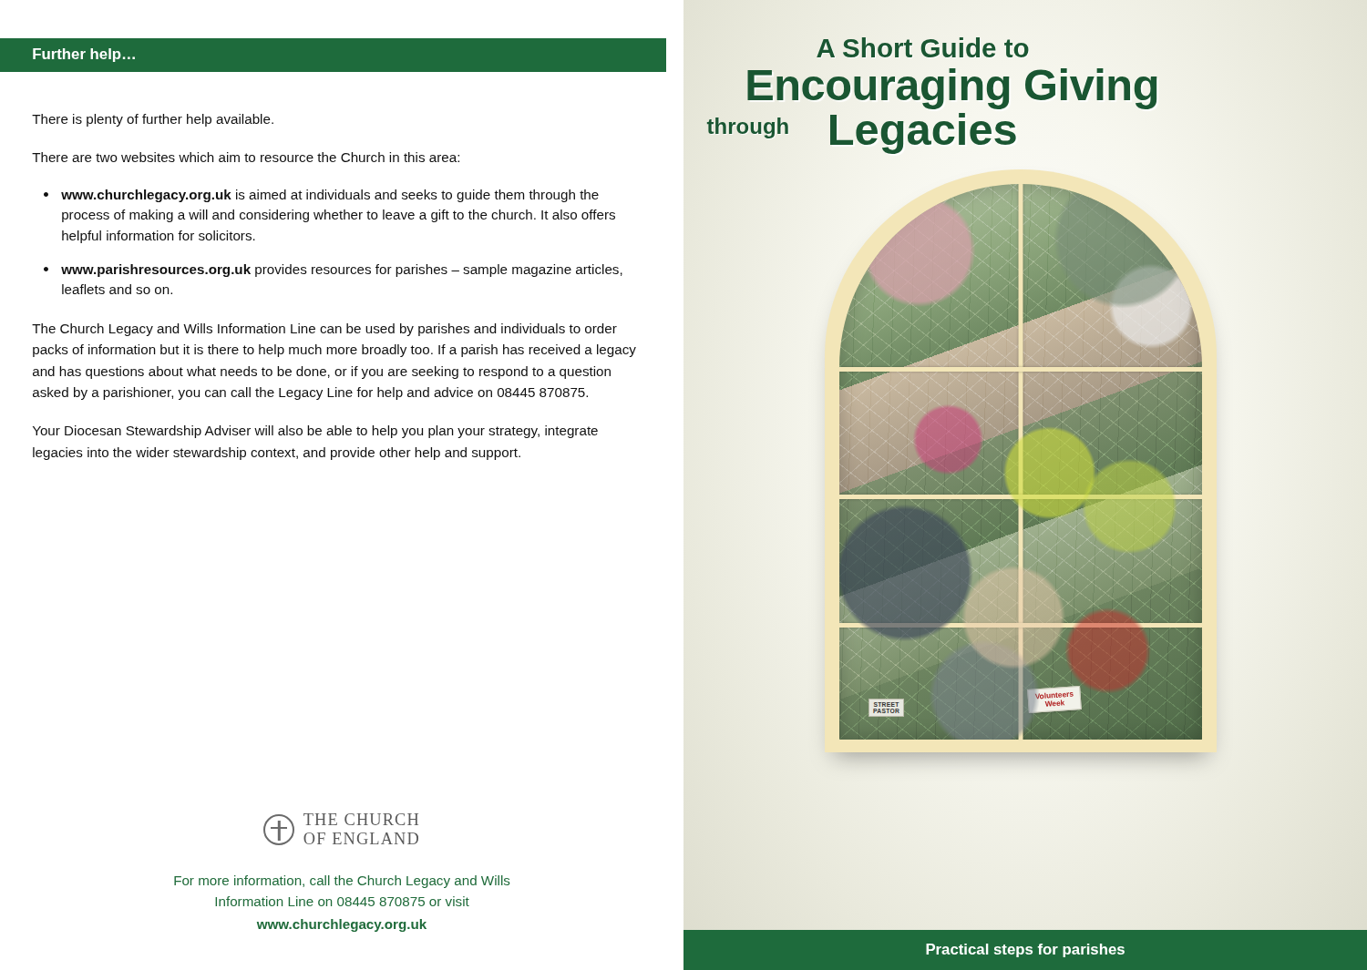Further help…
There is plenty of further help available.
There are two websites which aim to resource the Church in this area:
www.churchlegacy.org.uk is aimed at individuals and seeks to guide them through the process of making a will and considering whether to leave a gift to the church. It also offers helpful information for solicitors.
www.parishresources.org.uk provides resources for parishes – sample magazine articles, leaflets and so on.
The Church Legacy and Wills Information Line can be used by parishes and individuals to order packs of information but it is there to help much more broadly too. If a parish has received a legacy and has questions about what needs to be done, or if you are seeking to respond to a question asked by a parishioner, you can call the Legacy Line for help and advice on 08445 870875.
Your Diocesan Stewardship Adviser will also be able to help you plan your strategy, integrate legacies into the wider stewardship context, and provide other help and support.
THE CHURCH
OF ENGLAND
For more information, call the Church Legacy and Wills
Information Line on 08445 870875 or visit
www.churchlegacy.org.uk
A Short Guide to Encouraging Giving
through Legacies
STREET
PASTOR Volunteers
Week
Practical steps for parishes